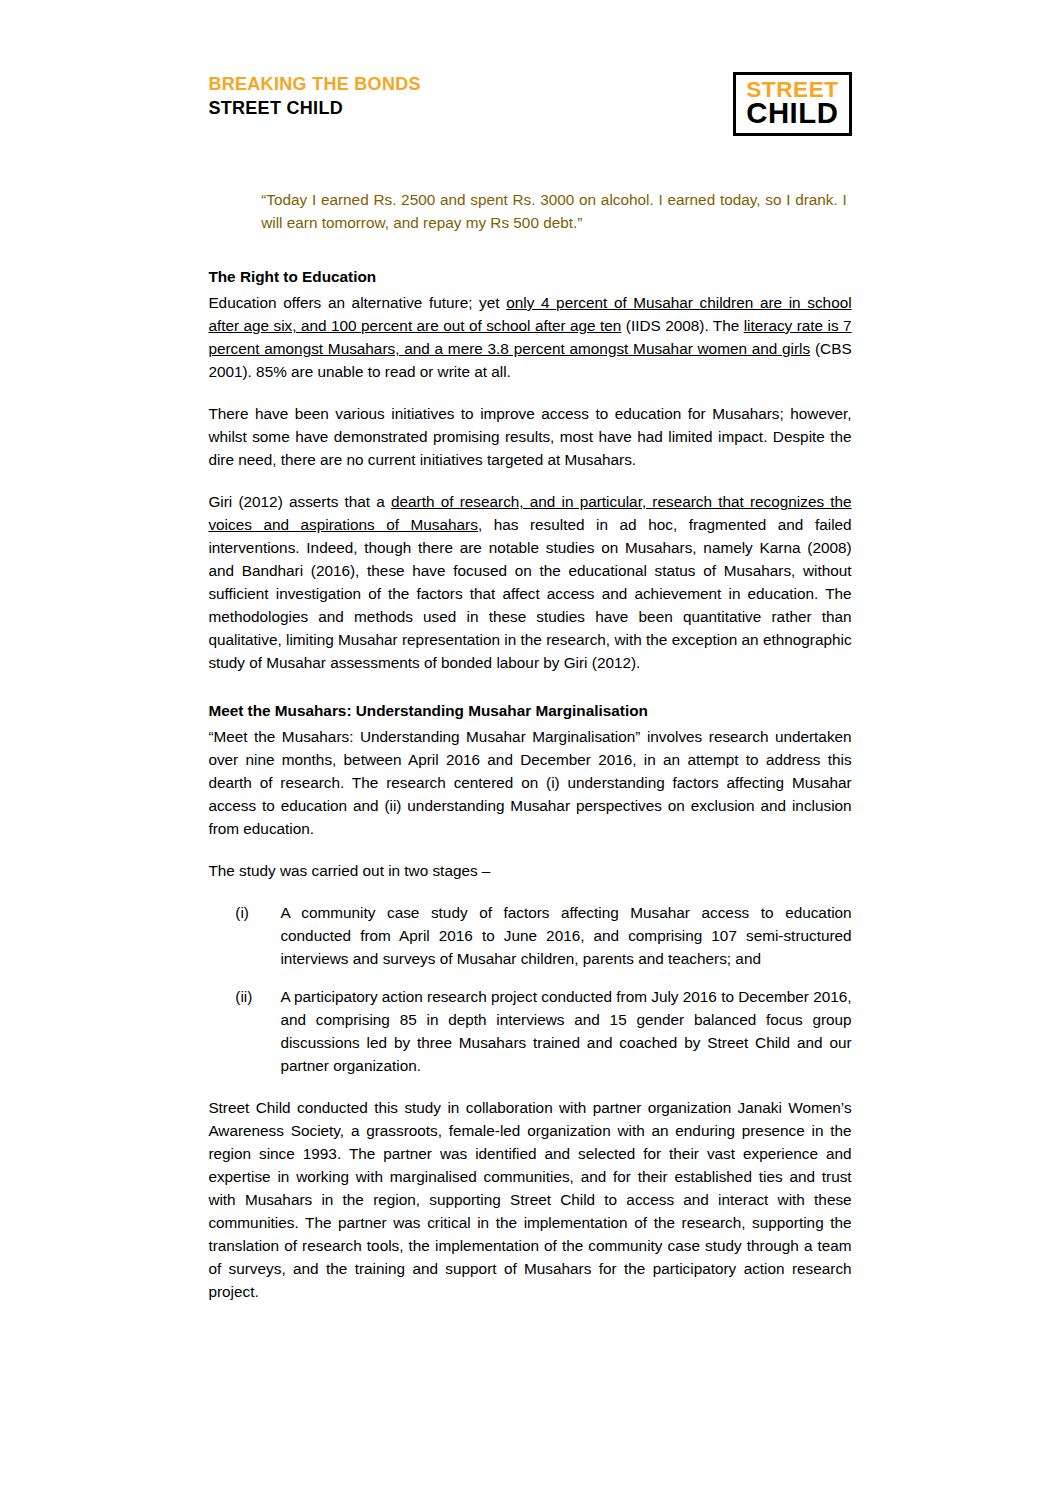BREAKING THE BONDS
STREET CHILD
STREET CHILD
“Today I earned Rs. 2500 and spent Rs. 3000 on alcohol. I earned today, so I drank. I will earn tomorrow, and repay my Rs 500 debt.”
The Right to Education
Education offers an alternative future; yet only 4 percent of Musahar children are in school after age six, and 100 percent are out of school after age ten (IIDS 2008). The literacy rate is 7 percent amongst Musahars, and a mere 3.8 percent amongst Musahar women and girls (CBS 2001). 85% are unable to read or write at all.
There have been various initiatives to improve access to education for Musahars; however, whilst some have demonstrated promising results, most have had limited impact. Despite the dire need, there are no current initiatives targeted at Musahars.
Giri (2012) asserts that a dearth of research, and in particular, research that recognizes the voices and aspirations of Musahars, has resulted in ad hoc, fragmented and failed interventions. Indeed, though there are notable studies on Musahars, namely Karna (2008) and Bandhari (2016), these have focused on the educational status of Musahars, without sufficient investigation of the factors that affect access and achievement in education. The methodologies and methods used in these studies have been quantitative rather than qualitative, limiting Musahar representation in the research, with the exception an ethnographic study of Musahar assessments of bonded labour by Giri (2012).
Meet the Musahars: Understanding Musahar Marginalisation
“Meet the Musahars: Understanding Musahar Marginalisation” involves research undertaken over nine months, between April 2016 and December 2016, in an attempt to address this dearth of research. The research centered on (i) understanding factors affecting Musahar access to education and (ii) understanding Musahar perspectives on exclusion and inclusion from education.
The study was carried out in two stages –
A community case study of factors affecting Musahar access to education conducted from April 2016 to June 2016, and comprising 107 semi-structured interviews and surveys of Musahar children, parents and teachers; and
A participatory action research project conducted from July 2016 to December 2016, and comprising 85 in depth interviews and 15 gender balanced focus group discussions led by three Musahars trained and coached by Street Child and our partner organization.
Street Child conducted this study in collaboration with partner organization Janaki Women’s Awareness Society, a grassroots, female-led organization with an enduring presence in the region since 1993. The partner was identified and selected for their vast experience and expertise in working with marginalised communities, and for their established ties and trust with Musahars in the region, supporting Street Child to access and interact with these communities. The partner was critical in the implementation of the research, supporting the translation of research tools, the implementation of the community case study through a team of surveys, and the training and support of Musahars for the participatory action research project.